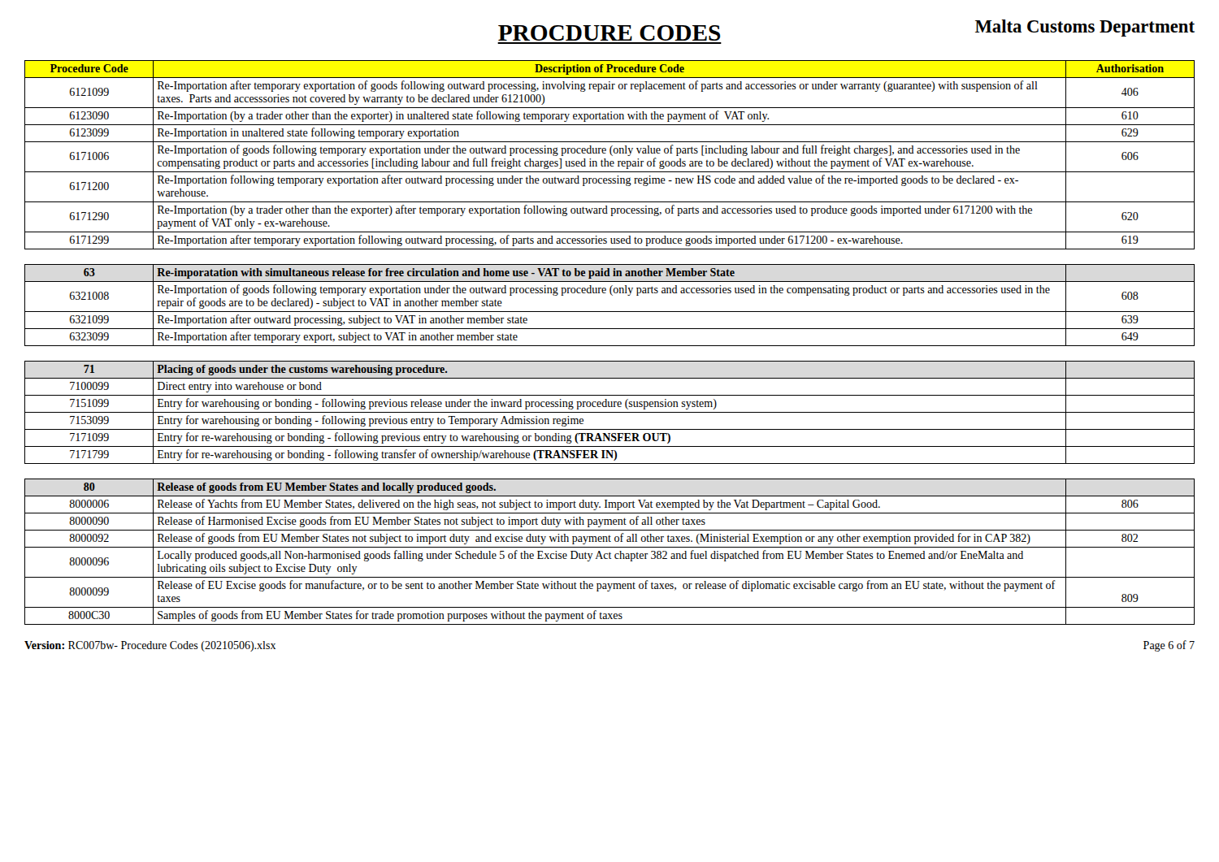Malta Customs Department
PROCDURE CODES
| Procedure Code | Description of Procedure Code | Authorisation |
| --- | --- | --- |
| 6121099 | Re-Importation after temporary exportation of goods following outward processing, involving repair or replacement of parts and accessories or under warranty (guarantee) with suspension of all taxes. Parts and accesssories not covered by warranty to be declared under 6121000) | 406 |
| 6123090 | Re-Importation (by a trader other than the exporter) in unaltered state following temporary exportation with the payment of VAT only. | 610 |
| 6123099 | Re-Importation in unaltered state following temporary exportation | 629 |
| 6171006 | Re-Importation of goods following temporary exportation under the outward processing procedure (only value of parts [including labour and full freight charges], and accessories used in the compensating product or parts and accessories [including labour and full freight charges] used in the repair of goods are to be declared) without the payment of VAT ex-warehouse. | 606 |
| 6171200 | Re-Importation following temporary exportation after outward processing under the outward processing regime - new HS code and added value of the re-imported goods to be declared - ex-warehouse. | |
| 6171290 | Re-Importation (by a trader other than the exporter) after temporary exportation following outward processing, of parts and accessories used to produce goods imported under 6171200 with the payment of VAT only - ex-warehouse. | 620 |
| 6171299 | Re-Importation after temporary exportation following outward processing, of parts and accessories used to produce goods imported under 6171200 - ex-warehouse. | 619 |
| 63 | Re-imporatation with simultaneous release for free circulation and home use - VAT to be paid in another Member State | |
| 6321008 | Re-Importation of goods following temporary exportation under the outward processing procedure (only parts and accessories used in the compensating product or parts and accessories used in the repair of goods are to be declared) - subject to VAT in another member state | 608 |
| 6321099 | Re-Importation after outward processing, subject to VAT in another member state | 639 |
| 6323099 | Re-Importation after temporary export, subject to VAT in another member state | 649 |
| 71 | Placing of goods under the customs warehousing procedure. | |
| 7100099 | Direct entry into warehouse or bond | |
| 7151099 | Entry for warehousing or bonding - following previous release under the inward processing procedure (suspension system) | |
| 7153099 | Entry for warehousing or bonding - following previous entry to Temporary Admission regime | |
| 7171099 | Entry for re-warehousing or bonding - following previous entry to warehousing or bonding (TRANSFER OUT) | |
| 7171799 | Entry for re-warehousing or bonding - following transfer of ownership/warehouse (TRANSFER IN) | |
| 80 | Release of goods from EU Member States and locally produced goods. | |
| 8000006 | Release of Yachts from EU Member States, delivered on the high seas, not subject to import duty. Import Vat exempted by the Vat Department – Capital Good. | 806 |
| 8000090 | Release of Harmonised Excise goods from EU Member States not subject to import duty with payment of all other taxes | |
| 8000092 | Release of goods from EU Member States not subject to import duty and excise duty with payment of all other taxes. (Ministerial Exemption or any other exemption provided for in CAP 382) | 802 |
| 8000096 | Locally produced goods,all Non-harmonised goods falling under Schedule 5 of the Excise Duty Act chapter 382 and fuel dispatched from EU Member States to Enemed and/or EneMalta and lubricating oils subject to Excise Duty only | |
| 8000099 | Release of EU Excise goods for manufacture, or to be sent to another Member State without the payment of taxes, or release of diplomatic excisable cargo from an EU state, without the payment of taxes | 809 |
| 8000C30 | Samples of goods from EU Member States for trade promotion purposes without the payment of taxes | |
Version: RC007bw- Procedure Codes (20210506).xlsx Page 6 of 7